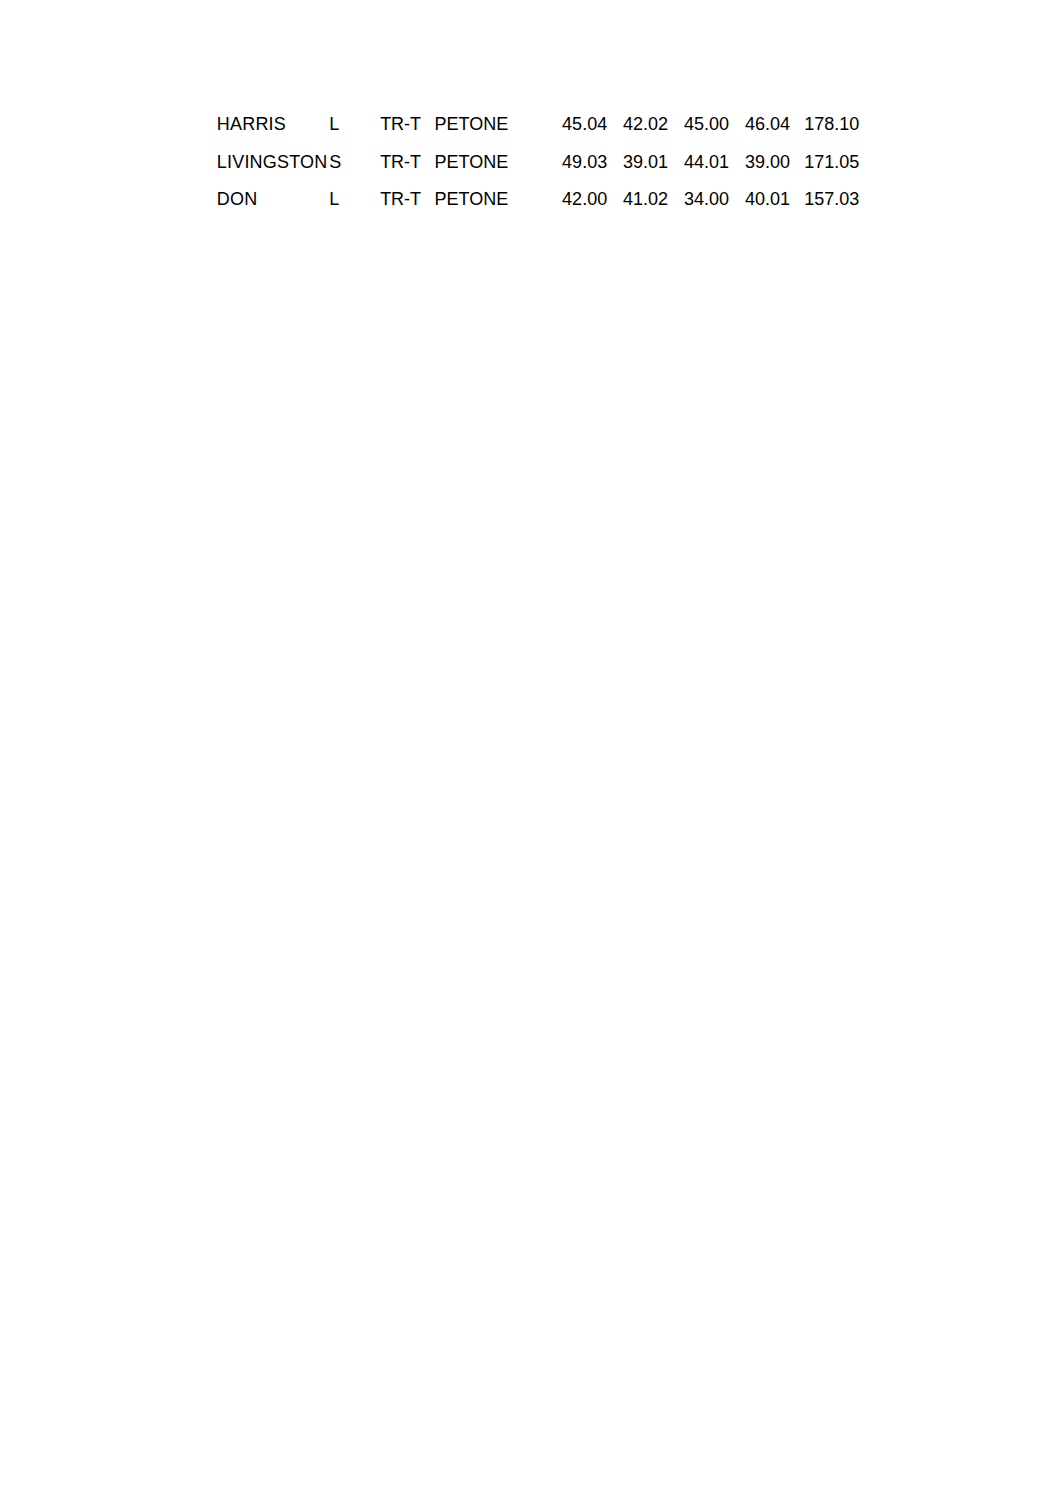| HARRIS | L | TR-T | PETONE | 45.04 | 42.02 | 45.00 | 46.04 | 178.10 |
| LIVINGSTON | S | TR-T | PETONE | 49.03 | 39.01 | 44.01 | 39.00 | 171.05 |
| DON | L | TR-T | PETONE | 42.00 | 41.02 | 34.00 | 40.01 | 157.03 |